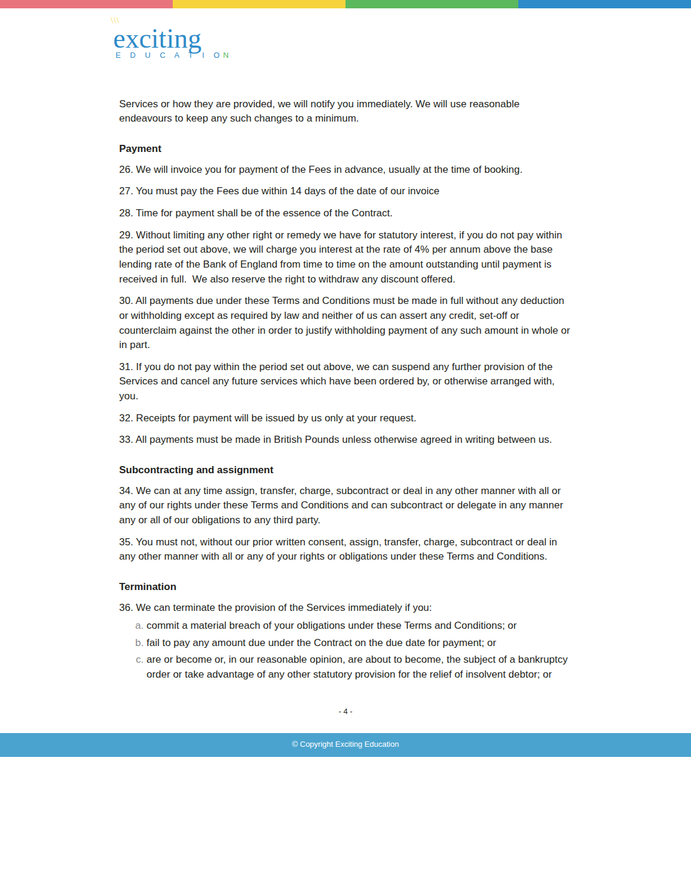\\\exciting
E D U C A T I ON
Services or how they are provided, we will notify you immediately. We will use reasonable endeavours to keep any such changes to a minimum.
Payment
26. We will invoice you for payment of the Fees in advance, usually at the time of booking.
27. You must pay the Fees due within 14 days of the date of our invoice
28. Time for payment shall be of the essence of the Contract.
29. Without limiting any other right or remedy we have for statutory interest, if you do not pay within the period set out above, we will charge you interest at the rate of 4% per annum above the base lending rate of the Bank of England from time to time on the amount outstanding until payment is received in full. We also reserve the right to withdraw any discount offered.
30. All payments due under these Terms and Conditions must be made in full without any deduction or withholding except as required by law and neither of us can assert any credit, set-off or counterclaim against the other in order to justify withholding payment of any such amount in whole or in part.
31. If you do not pay within the period set out above, we can suspend any further provision of the Services and cancel any future services which have been ordered by, or otherwise arranged with, you.
32. Receipts for payment will be issued by us only at your request.
33. All payments must be made in British Pounds unless otherwise agreed in writing between us.
Subcontracting and assignment
34. We can at any time assign, transfer, charge, subcontract or deal in any other manner with all or any of our rights under these Terms and Conditions and can subcontract or delegate in any manner any or all of our obligations to any third party.
35. You must not, without our prior written consent, assign, transfer, charge, subcontract or deal in any other manner with all or any of your rights or obligations under these Terms and Conditions.
Termination
36. We can terminate the provision of the Services immediately if you:
commit a material breach of your obligations under these Terms and Conditions; or
fail to pay any amount due under the Contract on the due date for payment; or
are or become or, in our reasonable opinion, are about to become, the subject of a bankruptcy order or take advantage of any other statutory provision for the relief of insolvent debtor; or
- 4 -
© Copyright Exciting Education